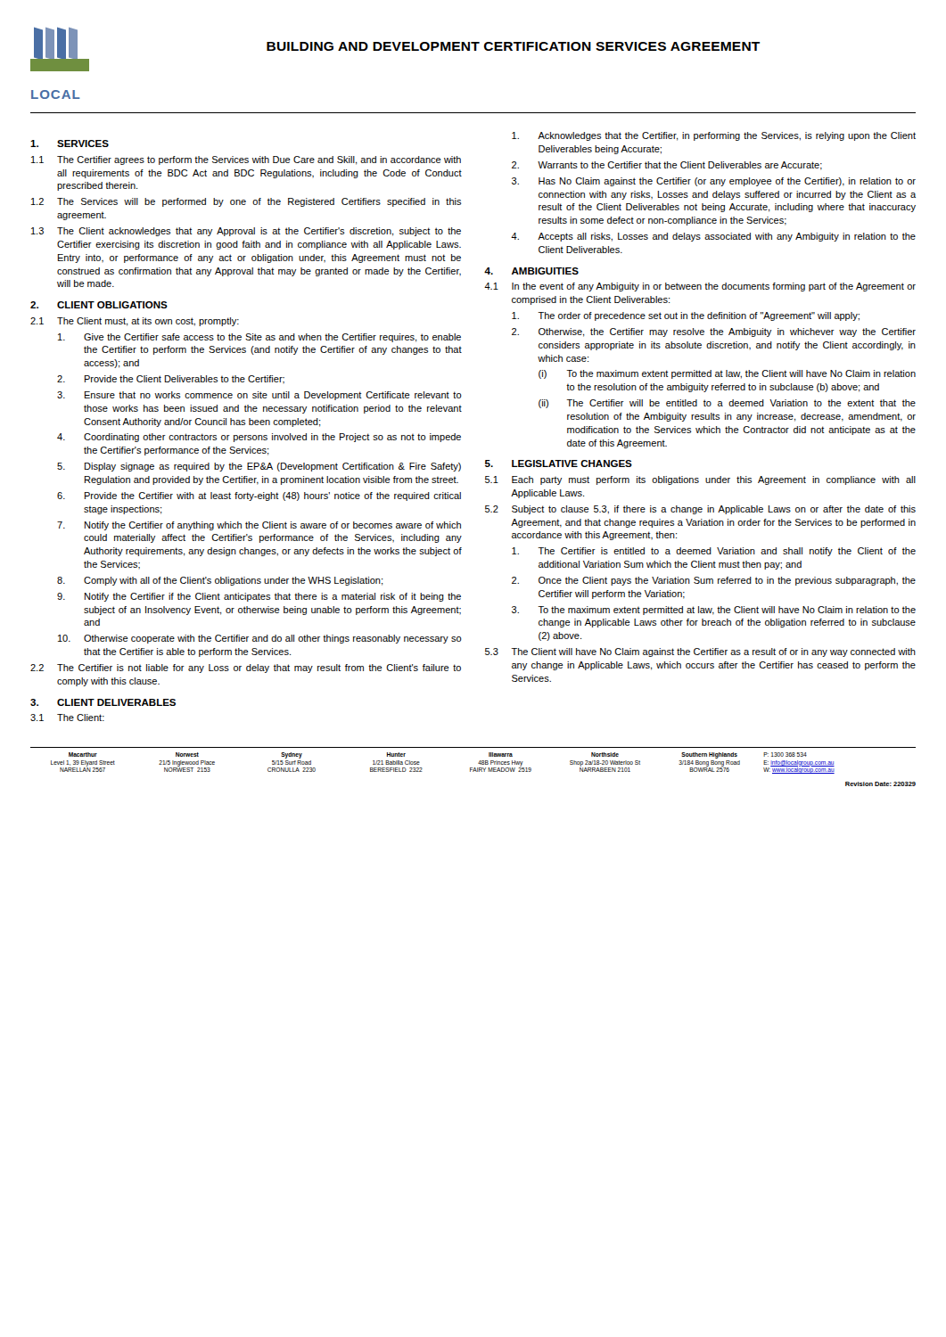LOCAL
BUILDING AND DEVELOPMENT CERTIFICATION SERVICES AGREEMENT
1. SERVICES
1.1 The Certifier agrees to perform the Services with Due Care and Skill, and in accordance with all requirements of the BDC Act and BDC Regulations, including the Code of Conduct prescribed therein.
1.2 The Services will be performed by one of the Registered Certifiers specified in this agreement.
1.3 The Client acknowledges that any Approval is at the Certifier's discretion, subject to the Certifier exercising its discretion in good faith and in compliance with all Applicable Laws. Entry into, or performance of any act or obligation under, this Agreement must not be construed as confirmation that any Approval that may be granted or made by the Certifier, will be made.
2. CLIENT OBLIGATIONS
2.1 The Client must, at its own cost, promptly:
Give the Certifier safe access to the Site as and when the Certifier requires, to enable the Certifier to perform the Services (and notify the Certifier of any changes to that access); and
Provide the Client Deliverables to the Certifier;
Ensure that no works commence on site until a Development Certificate relevant to those works has been issued and the necessary notification period to the relevant Consent Authority and/or Council has been completed;
Coordinating other contractors or persons involved in the Project so as not to impede the Certifier's performance of the Services;
Display signage as required by the EP&A (Development Certification & Fire Safety) Regulation and provided by the Certifier, in a prominent location visible from the street.
Provide the Certifier with at least forty-eight (48) hours' notice of the required critical stage inspections;
Notify the Certifier of anything which the Client is aware of or becomes aware of which could materially affect the Certifier's performance of the Services, including any Authority requirements, any design changes, or any defects in the works the subject of the Services;
Comply with all of the Client's obligations under the WHS Legislation;
Notify the Certifier if the Client anticipates that there is a material risk of it being the subject of an Insolvency Event, or otherwise being unable to perform this Agreement; and
Otherwise cooperate with the Certifier and do all other things reasonably necessary so that the Certifier is able to perform the Services.
2.2 The Certifier is not liable for any Loss or delay that may result from the Client's failure to comply with this clause.
3. CLIENT DELIVERABLES
3.1 The Client:
Acknowledges that the Certifier, in performing the Services, is relying upon the Client Deliverables being Accurate;
Warrants to the Certifier that the Client Deliverables are Accurate;
Has No Claim against the Certifier (or any employee of the Certifier), in relation to or connection with any risks, Losses and delays suffered or incurred by the Client as a result of the Client Deliverables not being Accurate, including where that inaccuracy results in some defect or non-compliance in the Services;
Accepts all risks, Losses and delays associated with any Ambiguity in relation to the Client Deliverables.
4. AMBIGUITIES
4.1 In the event of any Ambiguity in or between the documents forming part of the Agreement or comprised in the Client Deliverables:
The order of precedence set out in the definition of "Agreement" will apply;
Otherwise, the Certifier may resolve the Ambiguity in whichever way the Certifier considers appropriate in its absolute discretion, and notify the Client accordingly, in which case:
To the maximum extent permitted at law, the Client will have No Claim in relation to the resolution of the ambiguity referred to in subclause (b) above; and
The Certifier will be entitled to a deemed Variation to the extent that the resolution of the Ambiguity results in any increase, decrease, amendment, or modification to the Services which the Contractor did not anticipate as at the date of this Agreement.
5. LEGISLATIVE CHANGES
5.1 Each party must perform its obligations under this Agreement in compliance with all Applicable Laws.
5.2 Subject to clause 5.3, if there is a change in Applicable Laws on or after the date of this Agreement, and that change requires a Variation in order for the Services to be performed in accordance with this Agreement, then:
The Certifier is entitled to a deemed Variation and shall notify the Client of the additional Variation Sum which the Client must then pay; and
Once the Client pays the Variation Sum referred to in the previous subparagraph, the Certifier will perform the Variation;
To the maximum extent permitted at law, the Client will have No Claim in relation to the change in Applicable Laws other for breach of the obligation referred to in subclause (2) above.
5.3 The Client will have No Claim against the Certifier as a result of or in any way connected with any change in Applicable Laws, which occurs after the Certifier has ceased to perform the Services.
| Macarthur Level 1, 39 Elyard Street NARELLAN 2567 | Norwest 21/5 Inglewood Place NORWEST 2153 | Sydney 5/15 Surf Road CRONULLA 2230 | Hunter 1/21 Babilla Close BERESFIELD 2322 | Illawarra 48B Princes Hwy FAIRY MEADOW 2519 | Northside Shop 2a/18-20 Waterloo St NARRABEEN 2101 | Southern Highlands 3/184 Bong Bong Road BOWRAL 2576 | P: 1300 368 534 E: info@localgroup.com.au W: www.localgroup.com.au |
Revision Date: 220329